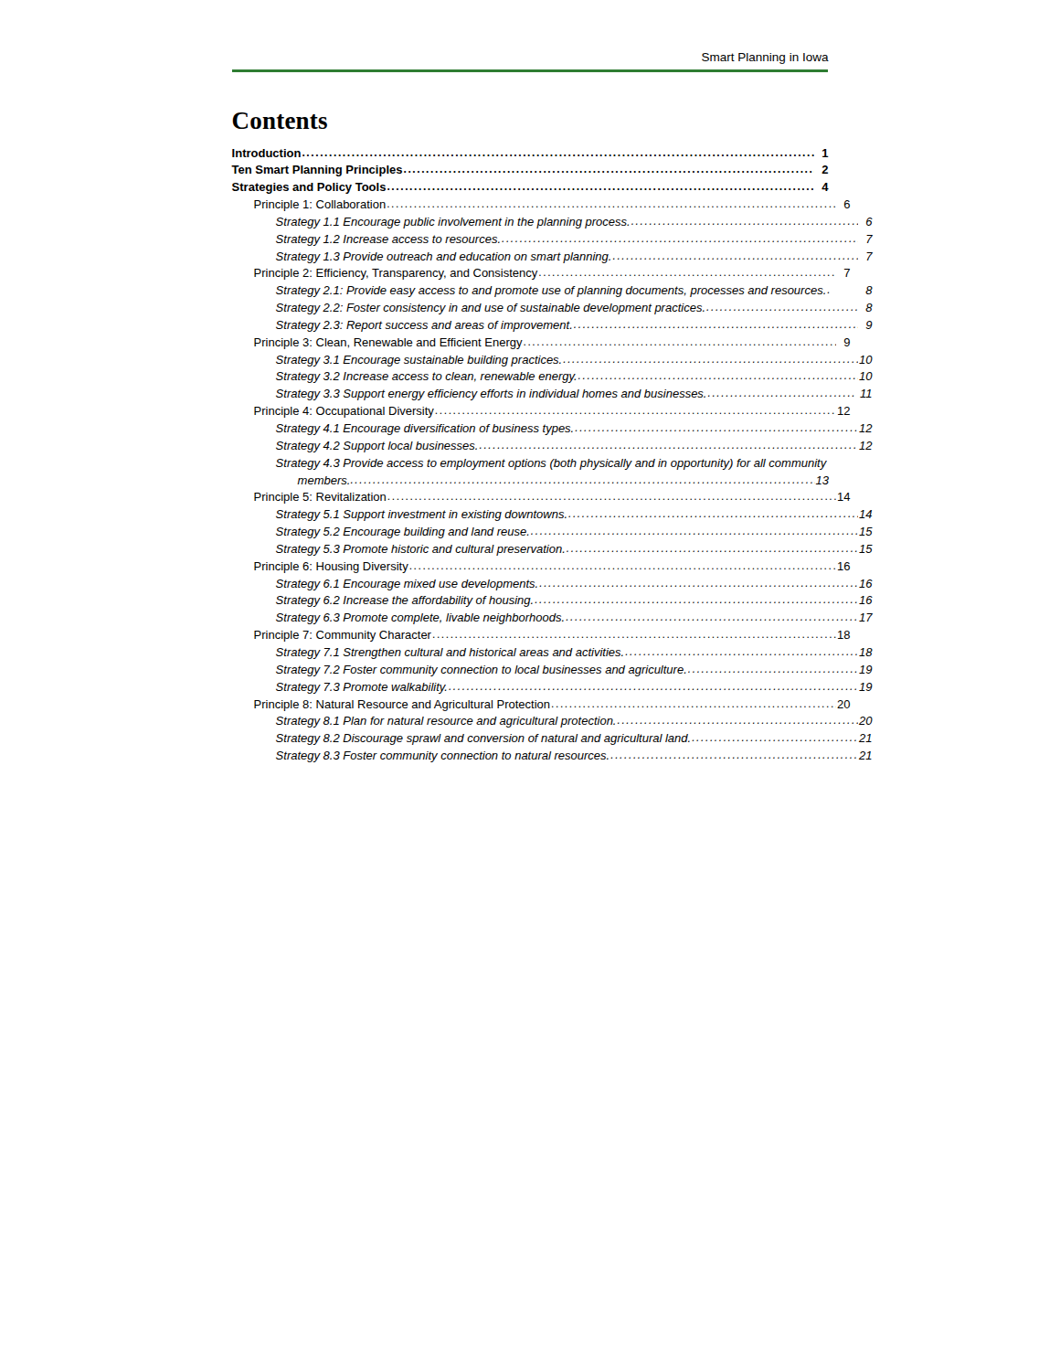Smart Planning in Iowa
Contents
Introduction ........................................................................................................................................... 1
Ten Smart Planning Principles ............................................................................................................. 2
Strategies and Policy Tools ................................................................................................................... 4
Principle 1: Collaboration ....................................................................................................................... 6
Strategy 1.1 Encourage public involvement in the planning process. .......................................................... 6
Strategy 1.2 Increase access to resources. ................................................................................................ 7
Strategy 1.3 Provide outreach and education on smart planning. ............................................................. 7
Principle 2: Efficiency, Transparency, and Consistency ................................................................................. 7
Strategy 2.1: Provide easy access to and promote use of planning documents, processes and resources. . 8
Strategy 2.2: Foster consistency in and use of sustainable development practices. .................................... 8
Strategy 2.3: Report success and areas of improvement. ........................................................................... 9
Principle 3: Clean, Renewable and Efficient Energy ....................................................................................... 9
Strategy 3.1 Encourage sustainable building practices. ........................................................................... 10
Strategy 3.2 Increase access to clean, renewable energy. ....................................................................... 10
Strategy 3.3 Support energy efficiency efforts in individual homes and businesses. ................................. 11
Principle 4: Occupational Diversity ............................................................................................................. 12
Strategy 4.1 Encourage diversification of business types. ........................................................................ 12
Strategy 4.2 Support local businesses. ....................................................................................................... 12
Strategy 4.3 Provide access to employment options (both physically and in opportunity) for all community
members. ............................................................................................................................................. 13
Principle 5: Revitalization ....................................................................................................................... 14
Strategy 5.1 Support investment in existing downtowns. .......................................................................... 14
Strategy 5.2 Encourage building and land reuse. ..................................................................................... 15
Strategy 5.3 Promote historic and cultural preservation. .......................................................................... 15
Principle 6: Housing Diversity ................................................................................................................... 16
Strategy 6.1 Encourage mixed use developments. .................................................................................. 16
Strategy 6.2 Increase the affordability of housing. ..................................................................................... 16
Strategy 6.3 Promote complete, livable neighborhoods. .......................................................................... 17
Principle 7: Community Character .............................................................................................................. 18
Strategy 7.1 Strengthen cultural and historical areas and activities. ......................................................... 18
Strategy 7.2 Foster community connection to local businesses and agriculture. ....................................... 19
Strategy 7.3 Promote walkability. ................................................................................................................. 19
Principle 8: Natural Resource and Agricultural Protection ............................................................................. 20
Strategy 8.1 Plan for natural resource and agricultural protection. ............................................................ 20
Strategy 8.2 Discourage sprawl and conversion of natural and agricultural land. ..................................... 21
Strategy 8.3 Foster community connection to natural resources. ............................................................. 21